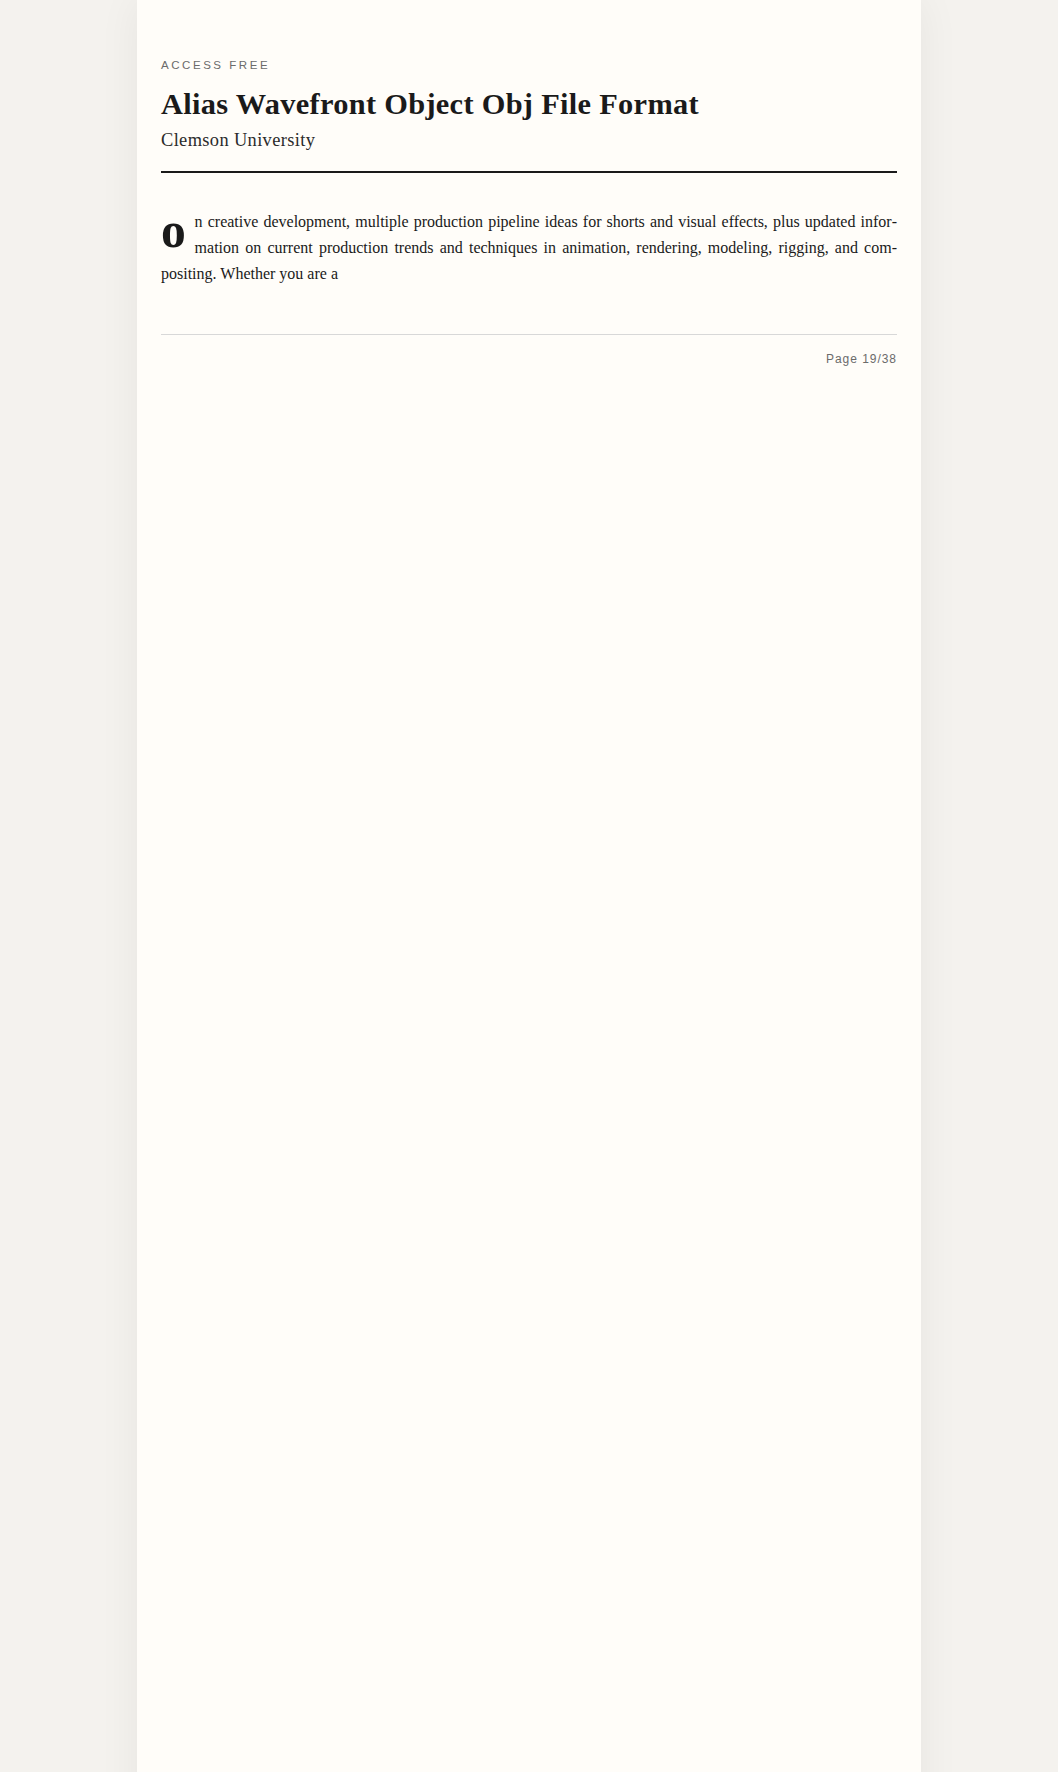Access Free
Alias Wavefront Object Obj File Format Clemson University
on creative development, multiple production pipeline ideas for shorts and visual effects, plus updated information on current production trends and techniques in animation, rendering, modeling, rigging, and compositing. Whether you are a
Page 19/38